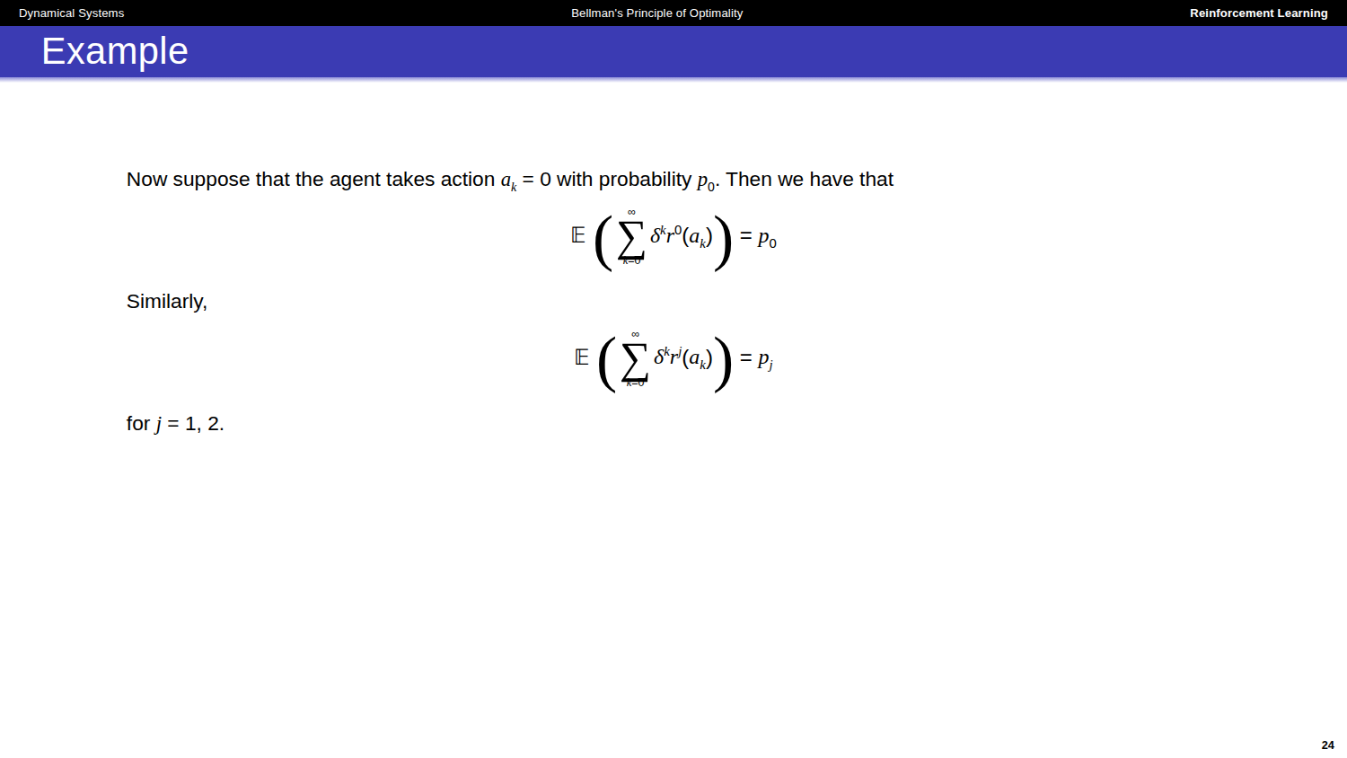Dynamical Systems Bellman's Principle of Optimality Reinforcement Learning
Example
Now suppose that the agent takes action ak = 0 with probability p0. Then we have that
𝔼 (∞∑k=0 δkr0(ak)) = p0
Similarly,
𝔼 (∞∑k=0 δkrj(ak)) = pj
for j = 1, 2.
24